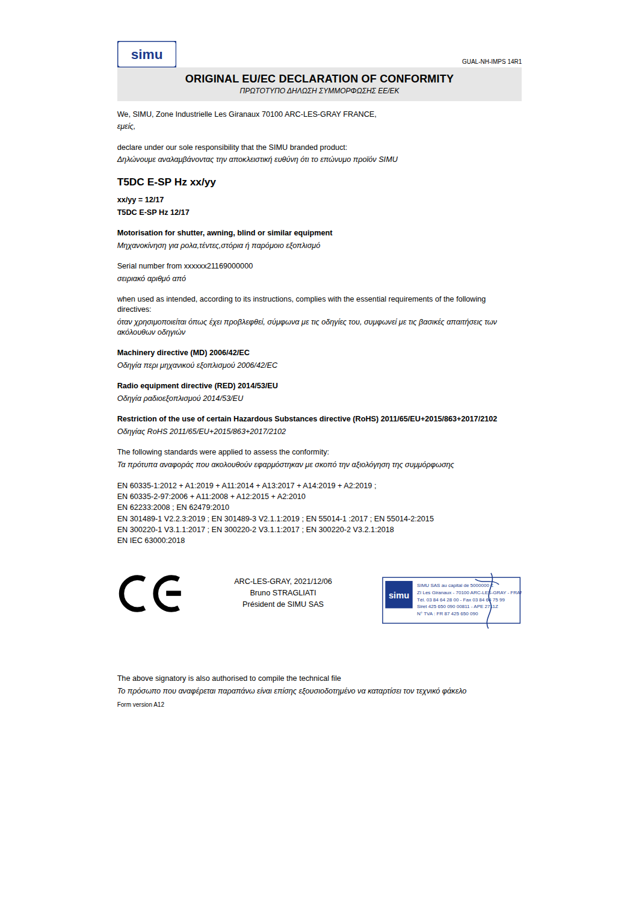simu
GUAL-NH-IMPS 14R1
ORIGINAL EU/EC DECLARATION OF CONFORMITY
ΠΡΩΤΟΤΥΠΟ ΔΗΛΩΣΗ ΣΥΜΜΟΡΦΩΣΗΣ ΕΕ/ΕΚ
17/114 R3
We, SIMU, Zone Industrielle Les Giranaux 70100 ARC-LES-GRAY FRANCE,
εμείς,
declare under our sole responsibility that the SIMU branded product:
Δηλώνουμε αναλαμβάνοντας την αποκλειστική ευθύνη ότι το επώνυμο προϊόν SIMU
T5DC E-SP Hz xx/yy
xx/yy = 12/17
T5DC E-SP Hz 12/17
Motorisation for shutter, awning, blind or similar equipment
Μηχανοκίνηση για ρολα,τέντες,στόρια ή παρόμοιο εξοπλισμό
Serial number from xxxxxx21169000000
σειριακό αριθμό από
when used as intended, according to its instructions, complies with the essential requirements of the following directives:
όταν χρησιμοποιείται όπως έχει προβλεφθεί, σύμφωνα με τις οδηγίες του, συμφωνεί με τις βασικές απαιτήσεις των ακόλουθων οδηγιών
Machinery directive (MD) 2006/42/EC
Οδηγία περι μηχανικού εξοπλισμού 2006/42/EC
Radio equipment directive (RED) 2014/53/EU
Οδηγία ραδιοεξοπλισμού 2014/53/EU
Restriction of the use of certain Hazardous Substances directive (RoHS) 2011/65/EU+2015/863+2017/2102
Οδηγίας RoHS 2011/65/EU+2015/863+2017/2102
The following standards were applied to assess the conformity:
Τα πρότυπα αναφοράς που ακολουθούν εφαρμόστηκαν με σκοπό την αξιολόγηση της συμμόρφωσης
EN 60335‑1:2012 + A1:2019 + A11:2014 + A13:2017 + A14:2019 + A2:2019 ;
EN 60335‑2‑97:2006 + A11:2008 + A12:2015 + A2:2010
EN 62233:2008 ; EN 62479:2010
EN 301489‑1 V2.2.3:2019 ; EN 301489‑3 V2.1.1:2019 ; EN 55014‑1 :2017 ; EN 55014‑2:2015
EN 300220‑1 V3.1.1:2017 ; EN 300220‑2 V3.1.1:2017 ; EN 300220‑2 V3.2.1:2018
EN IEC 63000:2018
ARC-LES-GRAY, 2021/12/06
Bruno STRAGLIATI
Président de SIMU SAS
simu SIMU SAS au capital de 5000000 € ZI Les Giranaux - 70100 ARC-LES-GRAY - FRANCE Tél. 03 84 64 28 00 - Fax 03 84 64 75 99 Siret 425 650 090 00811 - APE 2711Z N° TVA : FR 87 425 650 090
The above signatory is also authorised to compile the technical file
Το πρόσωπο που αναφέρεται παραπάνω είναι επίσης εξουσιοδοτημένο να καταρτίσει τον τεχνικό φάκελο
Form version A12